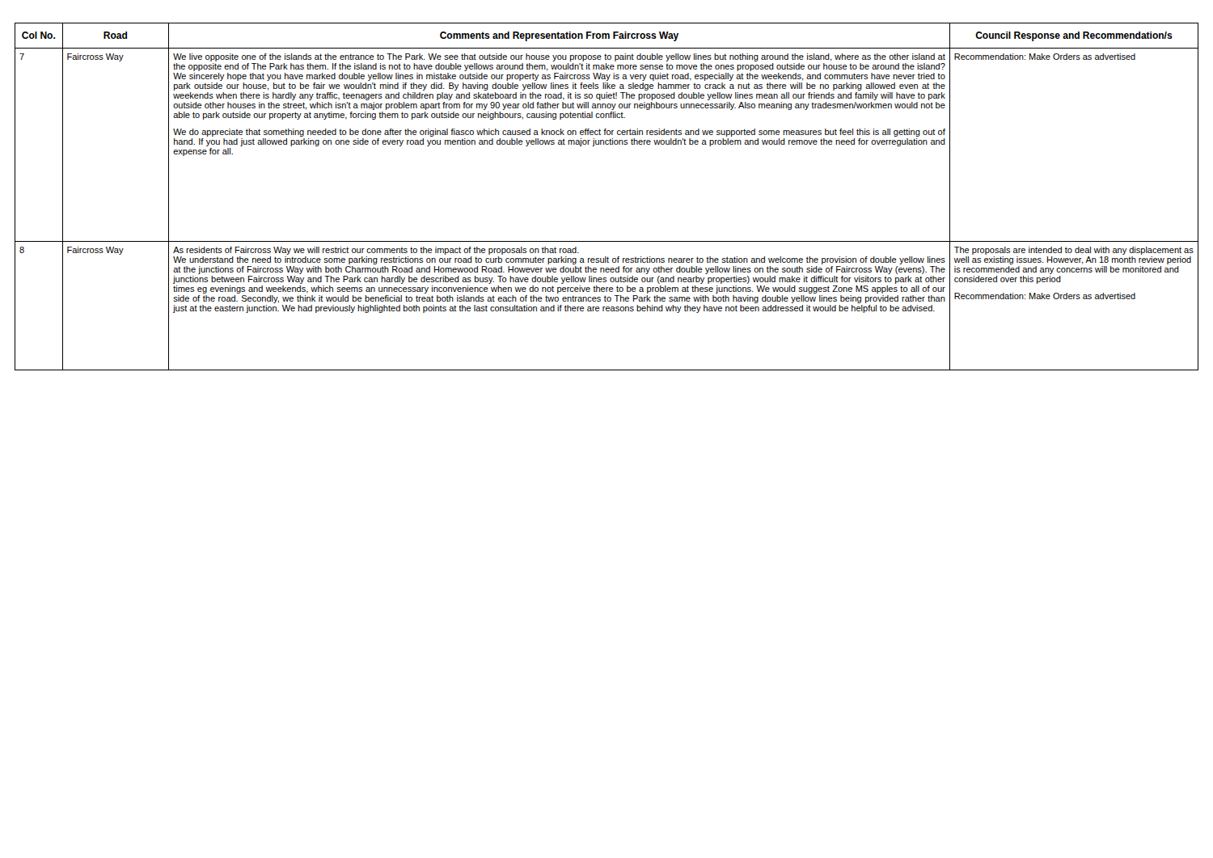| Col No. | Road | Comments and Representation From Faircross Way | Council Response and Recommendation/s |
| --- | --- | --- | --- |
| 7 | Faircross Way | We live opposite one of the islands at the entrance to The Park. We see that outside our house you propose to paint double yellow lines but nothing around the island, where as the other island at the opposite end of The Park has them. If the island is not to have double yellows around them, wouldn't it make more sense to move the ones proposed outside our house to be around the island? We sincerely hope that you have marked double yellow lines in mistake outside our property as Faircross Way is a very quiet road, especially at the weekends, and commuters have never tried to park outside our house, but to be fair we wouldn't mind if they did. By having double yellow lines it feels like a sledge hammer to crack a nut as there will be no parking allowed even at the weekends when there is hardly any traffic, teenagers and children play and skateboard in the road, it is so quiet! The proposed double yellow lines mean all our friends and family will have to park outside other houses in the street, which isn't a major problem apart from for my 90 year old father but will annoy our neighbours unnecessarily. Also meaning any tradesmen/workmen would not be able to park outside our property at anytime, forcing them to park outside our neighbours, causing potential conflict. We do appreciate that something needed to be done after the original fiasco which caused a knock on effect for certain residents and we supported some measures but feel this is all getting out of hand. If you had just allowed parking on one side of every road you mention and double yellows at major junctions there wouldn't be a problem and would remove the need for overregulation and expense for all. | Recommendation: Make Orders as advertised |
| 8 | Faircross Way | As residents of Faircross Way we will restrict our comments to the impact of the proposals on that road. We understand the need to introduce some parking restrictions on our road to curb commuter parking a result of restrictions nearer to the station and welcome the provision of double yellow lines at the junctions of Faircross Way with both Charmouth Road and Homewood Road. However we doubt the need for any other double yellow lines on the south side of Faircross Way (evens). The junctions between Faircross Way and The Park can hardly be described as busy. To have double yellow lines outside our (and nearby properties) would make it difficult for visitors to park at other times eg evenings and weekends, which seems an unnecessary inconvenience when we do not perceive there to be a problem at these junctions. We would suggest Zone MS apples to all of our side of the road. Secondly, we think it would be beneficial to treat both islands at each of the two entrances to The Park the same with both having double yellow lines being provided rather than just at the eastern junction. We had previously highlighted both points at the last consultation and if there are reasons behind why they have not been addressed it would be helpful to be advised. | The proposals are intended to deal with any displacement as well as existing issues. However, An 18 month review period is recommended and any concerns will be monitored and considered over this period Recommendation: Make Orders as advertised |